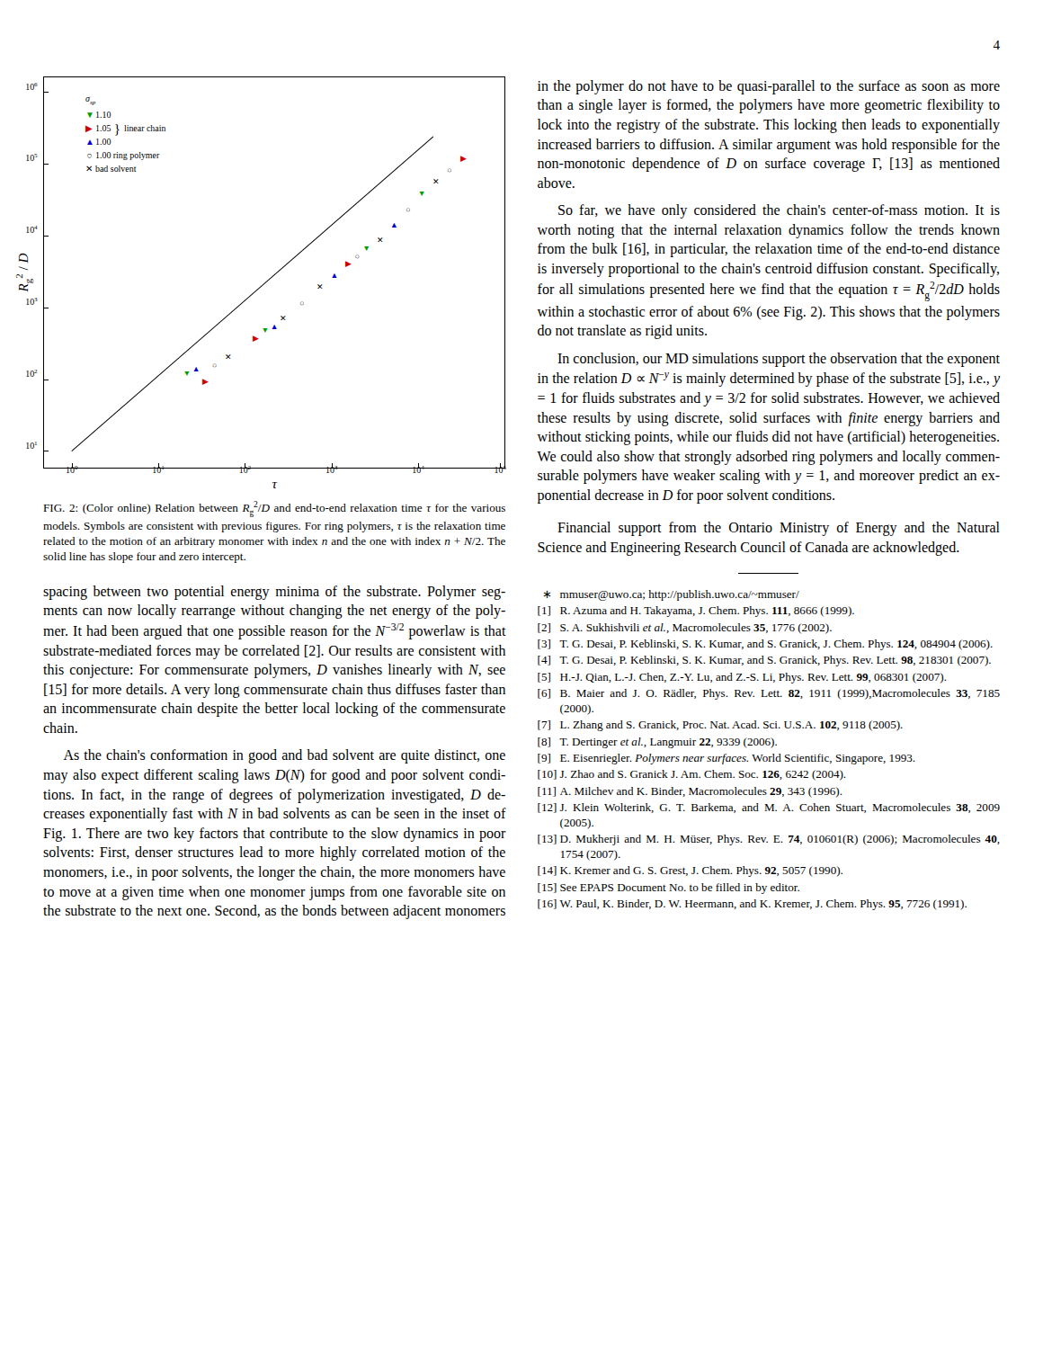4
Rg2 / D τ 106 105 104 103 102 101 100 101 102 103 104 105
σsp
| ▼ | 1.10 | } | linear chain |
| ▶ | 1.05 |
| ▲ | 1.00 |
| ○ | 1.00 ring polymer |
| ✕ | bad solvent |
▼ ▲ ▶ ○ ✕ ▶ ▼ ▲ ✕ ○ ✕ ▲ ▶ ○ ▼ ✕ ▲ ○ ▼ ✕ ○ ▶
FIG. 2: (Color online) Relation between Rg2/D and end-to-end relaxation time τ for the various models. Symbols are consistent with previous figures. For ring polymers, τ is the relaxation time related to the motion of an arbitrary monomer with index n and the one with index n + N/2. The solid line has slope four and zero intercept.
spacing between two potential energy minima of the substrate. Polymer segments can now locally rearrange without changing the net energy of the polymer. It had been argued that one possible reason for the N−3/2 powerlaw is that substrate-mediated forces may be correlated [2]. Our results are consistent with this conjecture: For commensurate polymers, D vanishes linearly with N, see [15] for more details. A very long commensurate chain thus diffuses faster than an incommensurate chain despite the better local locking of the commensurate chain.
As the chain's conformation in good and bad solvent are quite distinct, one may also expect different scaling laws D(N) for good and poor solvent conditions. In fact, in the range of degrees of polymerization investigated, D decreases exponentially fast with N in bad solvents as can be seen in the inset of Fig. 1. There are two key factors that contribute to the slow dynamics in poor solvents: First, denser structures lead to more highly correlated motion of the monomers, i.e., in poor solvents, the longer the chain, the more monomers have to move at a given time when one monomer jumps from one favorable site on the substrate to the next one. Second, as the bonds between adjacent monomers in the polymer do not have to be quasi-parallel to the surface as soon as more than a single layer is formed, the polymers have more geometric flexibility to lock into the registry of the substrate. This locking then leads to exponentially increased barriers to diffusion. A similar argument was hold responsible for the non-monotonic dependence of D on surface coverage Γ, [13] as mentioned above.
So far, we have only considered the chain's center-of-mass motion. It is worth noting that the internal relaxation dynamics follow the trends known from the bulk [16], in particular, the relaxation time of the end-to-end distance is inversely proportional to the chain's centroid diffusion constant. Specifically, for all simulations presented here we find that the equation τ = Rg2/2dD holds within a stochastic error of about 6% (see Fig. 2). This shows that the polymers do not translate as rigid units.
In conclusion, our MD simulations support the observation that the exponent in the relation D ∝ N−y is mainly determined by phase of the substrate [5], i.e., y = 1 for fluids substrates and y = 3/2 for solid substrates. However, we achieved these results by using discrete, solid surfaces with finite energy barriers and without sticking points, while our fluids did not have (artificial) heterogeneities. We could also show that strongly adsorbed ring polymers and locally commensurable polymers have weaker scaling with y = 1, and moreover predict an exponential decrease in D for poor solvent conditions.
Financial support from the Ontario Ministry of Energy and the Natural Science and Engineering Research Council of Canada are acknowledged.
mmuser@uwo.ca; http://publish.uwo.ca/~mmuser/
R. Azuma and H. Takayama, J. Chem. Phys. 111, 8666 (1999).
S. A. Sukhishvili et al., Macromolecules 35, 1776 (2002).
T. G. Desai, P. Keblinski, S. K. Kumar, and S. Granick, J. Chem. Phys. 124, 084904 (2006).
T. G. Desai, P. Keblinski, S. K. Kumar, and S. Granick, Phys. Rev. Lett. 98, 218301 (2007).
H.-J. Qian, L.-J. Chen, Z.-Y. Lu, and Z.-S. Li, Phys. Rev. Lett. 99, 068301 (2007).
B. Maier and J. O. Rädler, Phys. Rev. Lett. 82, 1911 (1999),Macromolecules 33, 7185 (2000).
L. Zhang and S. Granick, Proc. Nat. Acad. Sci. U.S.A. 102, 9118 (2005).
T. Dertinger et al., Langmuir 22, 9339 (2006).
E. Eisenriegler. Polymers near surfaces. World Scientific, Singapore, 1993.
J. Zhao and S. Granick J. Am. Chem. Soc. 126, 6242 (2004).
A. Milchev and K. Binder, Macromolecules 29, 343 (1996).
J. Klein Wolterink, G. T. Barkema, and M. A. Cohen Stuart, Macromolecules 38, 2009 (2005).
D. Mukherji and M. H. Müser, Phys. Rev. E. 74, 010601(R) (2006); Macromolecules 40, 1754 (2007).
K. Kremer and G. S. Grest, J. Chem. Phys. 92, 5057 (1990).
See EPAPS Document No. to be filled in by editor.
W. Paul, K. Binder, D. W. Heermann, and K. Kremer, J. Chem. Phys. 95, 7726 (1991).